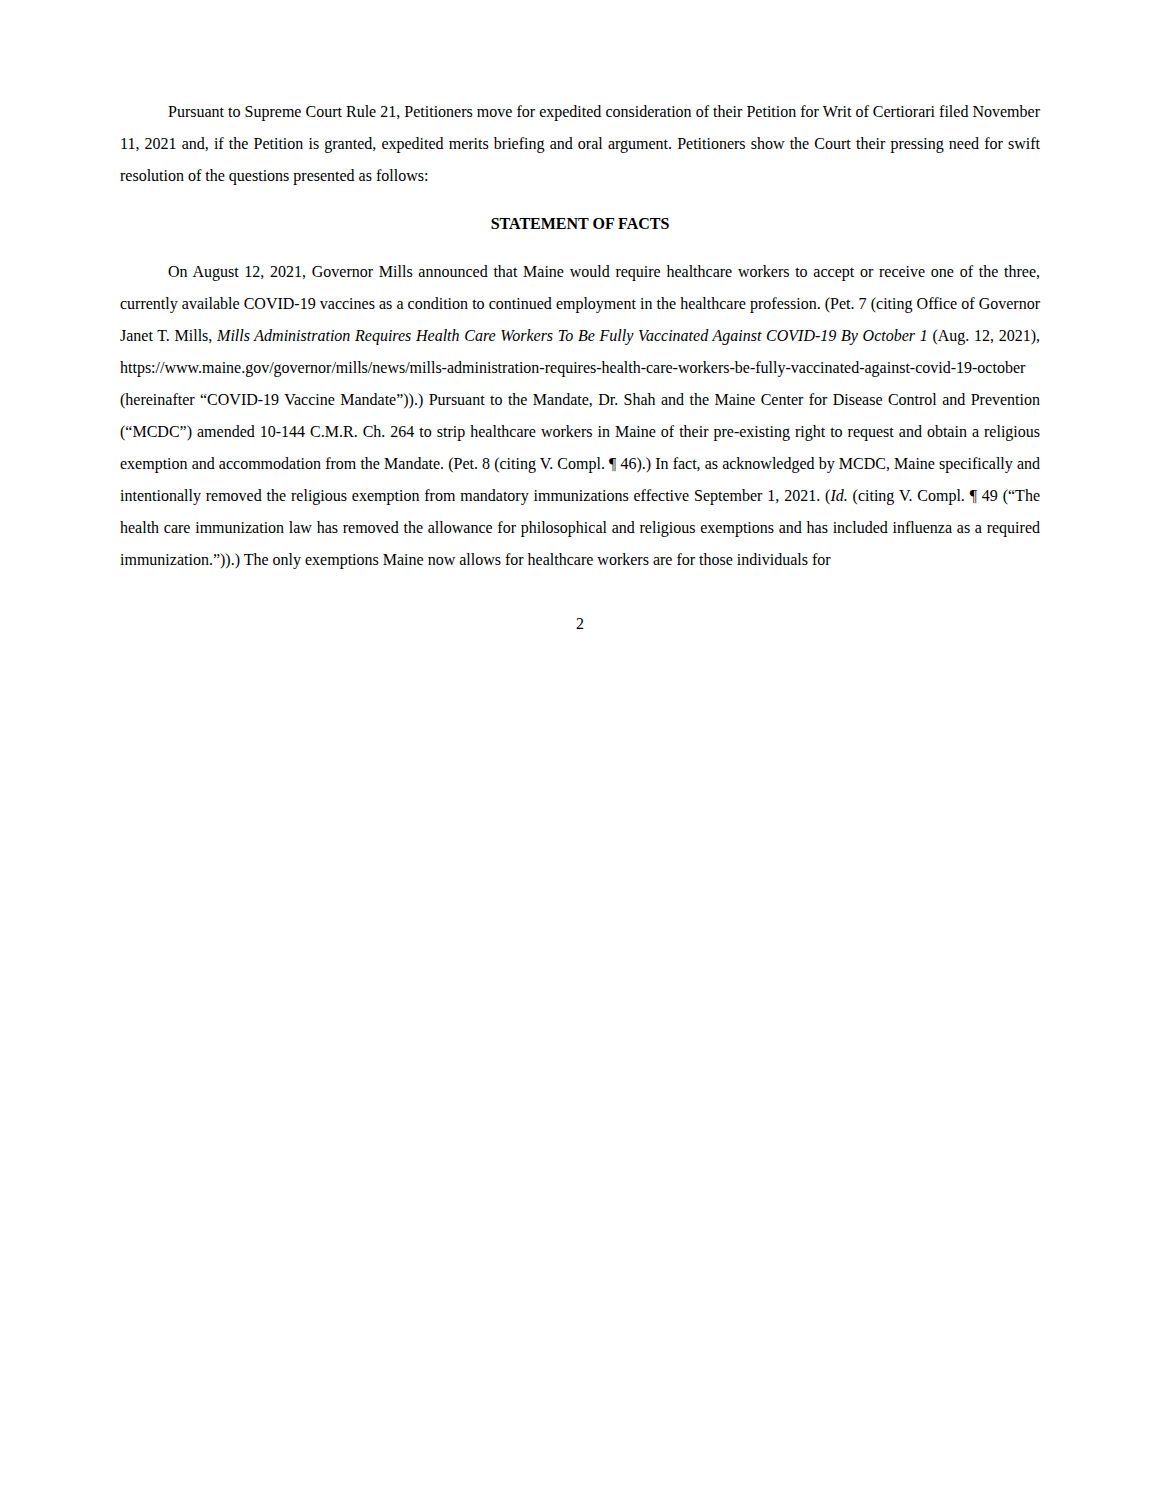Pursuant to Supreme Court Rule 21, Petitioners move for expedited consideration of their Petition for Writ of Certiorari filed November 11, 2021 and, if the Petition is granted, expedited merits briefing and oral argument. Petitioners show the Court their pressing need for swift resolution of the questions presented as follows:
STATEMENT OF FACTS
On August 12, 2021, Governor Mills announced that Maine would require healthcare workers to accept or receive one of the three, currently available COVID-19 vaccines as a condition to continued employment in the healthcare profession. (Pet. 7 (citing Office of Governor Janet T. Mills, Mills Administration Requires Health Care Workers To Be Fully Vaccinated Against COVID-19 By October 1 (Aug. 12, 2021), https://www.maine.gov/governor/mills/news/mills-administration-requires-health-care-workers-be-fully-vaccinated-against-covid-19-october (hereinafter “COVID-19 Vaccine Mandate”)).) Pursuant to the Mandate, Dr. Shah and the Maine Center for Disease Control and Prevention (“MCDC”) amended 10-144 C.M.R. Ch. 264 to strip healthcare workers in Maine of their pre-existing right to request and obtain a religious exemption and accommodation from the Mandate. (Pet. 8 (citing V. Compl. ¶ 46).) In fact, as acknowledged by MCDC, Maine specifically and intentionally removed the religious exemption from mandatory immunizations effective September 1, 2021. (Id. (citing V. Compl. ¶ 49 (“The health care immunization law has removed the allowance for philosophical and religious exemptions and has included influenza as a required immunization.”)).) The only exemptions Maine now allows for healthcare workers are for those individuals for
2